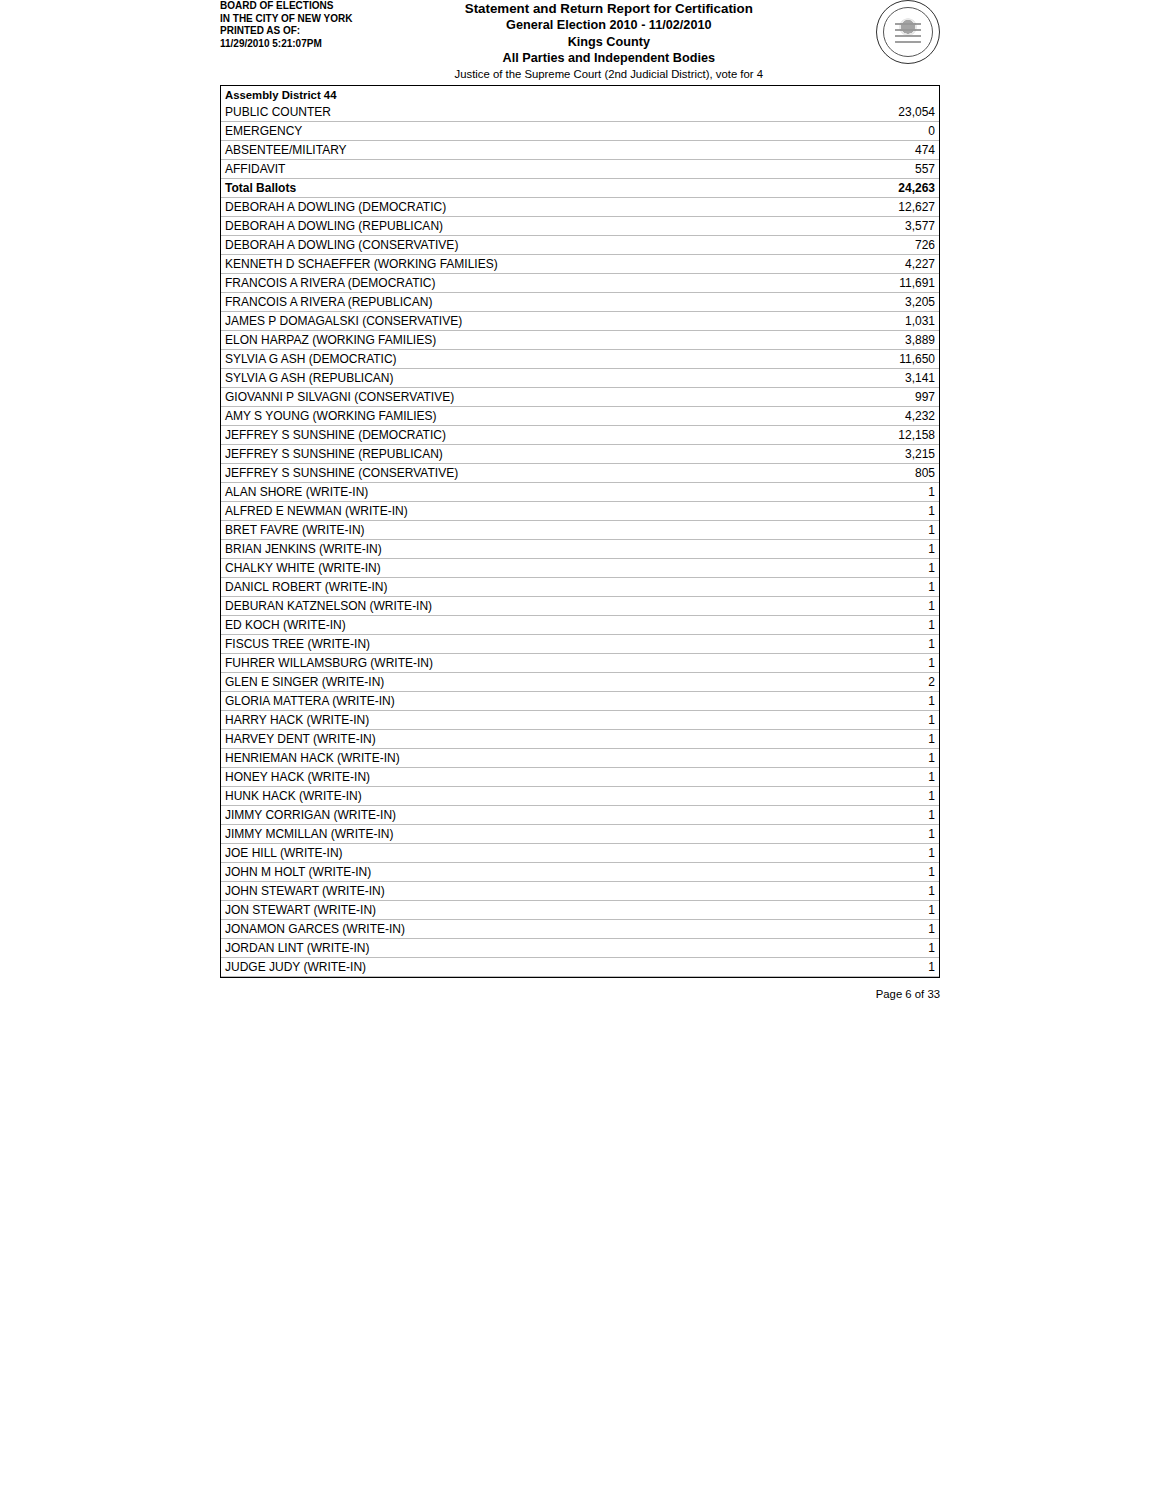BOARD OF ELECTIONS
IN THE CITY OF NEW YORK
PRINTED AS OF:
11/29/2010 5:21:07PM
Statement and Return Report for Certification
General Election 2010 - 11/02/2010
Kings County
All Parties and Independent Bodies
Justice of the Supreme Court (2nd Judicial District), vote for 4
Assembly District 44
| PUBLIC COUNTER | 23,054 |
| EMERGENCY | 0 |
| ABSENTEE/MILITARY | 474 |
| AFFIDAVIT | 557 |
| Total Ballots | 24,263 |
| DEBORAH A DOWLING (DEMOCRATIC) | 12,627 |
| DEBORAH A DOWLING (REPUBLICAN) | 3,577 |
| DEBORAH A DOWLING (CONSERVATIVE) | 726 |
| KENNETH D SCHAEFFER (WORKING FAMILIES) | 4,227 |
| FRANCOIS A RIVERA (DEMOCRATIC) | 11,691 |
| FRANCOIS A RIVERA (REPUBLICAN) | 3,205 |
| JAMES P DOMAGALSKI (CONSERVATIVE) | 1,031 |
| ELON HARPAZ (WORKING FAMILIES) | 3,889 |
| SYLVIA G ASH (DEMOCRATIC) | 11,650 |
| SYLVIA G ASH (REPUBLICAN) | 3,141 |
| GIOVANNI P SILVAGNI (CONSERVATIVE) | 997 |
| AMY S YOUNG (WORKING FAMILIES) | 4,232 |
| JEFFREY S SUNSHINE (DEMOCRATIC) | 12,158 |
| JEFFREY S SUNSHINE (REPUBLICAN) | 3,215 |
| JEFFREY S SUNSHINE (CONSERVATIVE) | 805 |
| ALAN SHORE (WRITE-IN) | 1 |
| ALFRED E NEWMAN (WRITE-IN) | 1 |
| BRET FAVRE (WRITE-IN) | 1 |
| BRIAN JENKINS (WRITE-IN) | 1 |
| CHALKY WHITE (WRITE-IN) | 1 |
| DANICL ROBERT (WRITE-IN) | 1 |
| DEBURAN KATZNELSON (WRITE-IN) | 1 |
| ED KOCH (WRITE-IN) | 1 |
| FISCUS TREE (WRITE-IN) | 1 |
| FUHRER WILLAMSBURG (WRITE-IN) | 1 |
| GLEN E SINGER (WRITE-IN) | 2 |
| GLORIA MATTERA (WRITE-IN) | 1 |
| HARRY HACK (WRITE-IN) | 1 |
| HARVEY DENT (WRITE-IN) | 1 |
| HENRIEMAN HACK (WRITE-IN) | 1 |
| HONEY HACK (WRITE-IN) | 1 |
| HUNK HACK (WRITE-IN) | 1 |
| JIMMY CORRIGAN (WRITE-IN) | 1 |
| JIMMY MCMILLAN (WRITE-IN) | 1 |
| JOE HILL (WRITE-IN) | 1 |
| JOHN M HOLT (WRITE-IN) | 1 |
| JOHN STEWART (WRITE-IN) | 1 |
| JON STEWART (WRITE-IN) | 1 |
| JONAMON GARCES (WRITE-IN) | 1 |
| JORDAN LINT (WRITE-IN) | 1 |
| JUDGE JUDY (WRITE-IN) | 1 |
Page 6 of 33